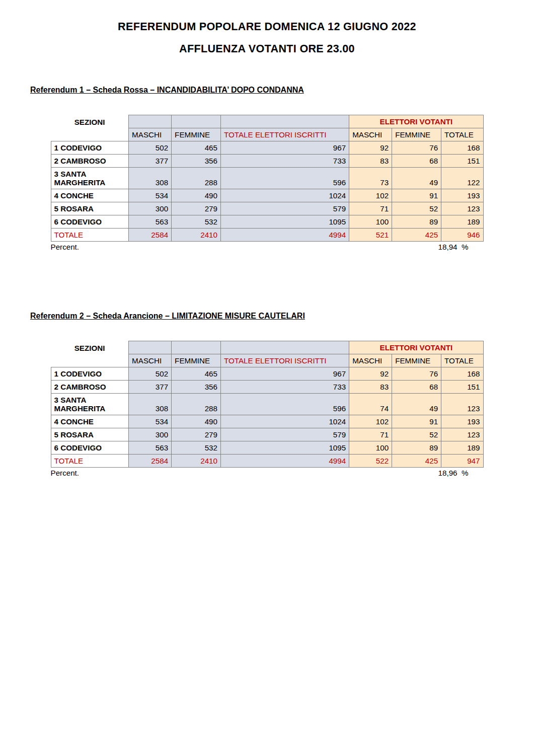REFERENDUM POPOLARE DOMENICA 12 GIUGNO 2022
AFFLUENZA VOTANTI ORE 23.00
Referendum 1 – Scheda Rossa – INCANDIDABILITA’ DOPO CONDANNA
| SEZIONI | | | | ELETTORI VOTANTI |
| | MASCHI | FEMMINE | TOTALE ELETTORI ISCRITTI | MASCHI | FEMMINE | TOTALE |
| 1 CODEVIGO | 502 | 465 | 967 | 92 | 76 | 168 |
| 2 CAMBROSO | 377 | 356 | 733 | 83 | 68 | 151 |
| 3 SANTA MARGHERITA | 308 | 288 | 596 | 73 | 49 | 122 |
| 4 CONCHE | 534 | 490 | 1024 | 102 | 91 | 193 |
| 5 ROSARA | 300 | 279 | 579 | 71 | 52 | 123 |
| 6 CODEVIGO | 563 | 532 | 1095 | 100 | 89 | 189 |
| TOTALE | 2584 | 2410 | 4994 | 521 | 425 | 946 |
Percent. 18,94 %
Referendum 2 – Scheda Arancione – LIMITAZIONE MISURE CAUTELARI
| SEZIONI | | | | ELETTORI VOTANTI |
| | MASCHI | FEMMINE | TOTALE ELETTORI ISCRITTI | MASCHI | FEMMINE | TOTALE |
| 1 CODEVIGO | 502 | 465 | 967 | 92 | 76 | 168 |
| 2 CAMBROSO | 377 | 356 | 733 | 83 | 68 | 151 |
| 3 SANTA MARGHERITA | 308 | 288 | 596 | 74 | 49 | 123 |
| 4 CONCHE | 534 | 490 | 1024 | 102 | 91 | 193 |
| 5 ROSARA | 300 | 279 | 579 | 71 | 52 | 123 |
| 6 CODEVIGO | 563 | 532 | 1095 | 100 | 89 | 189 |
| TOTALE | 2584 | 2410 | 4994 | 522 | 425 | 947 |
Percent. 18,96 %